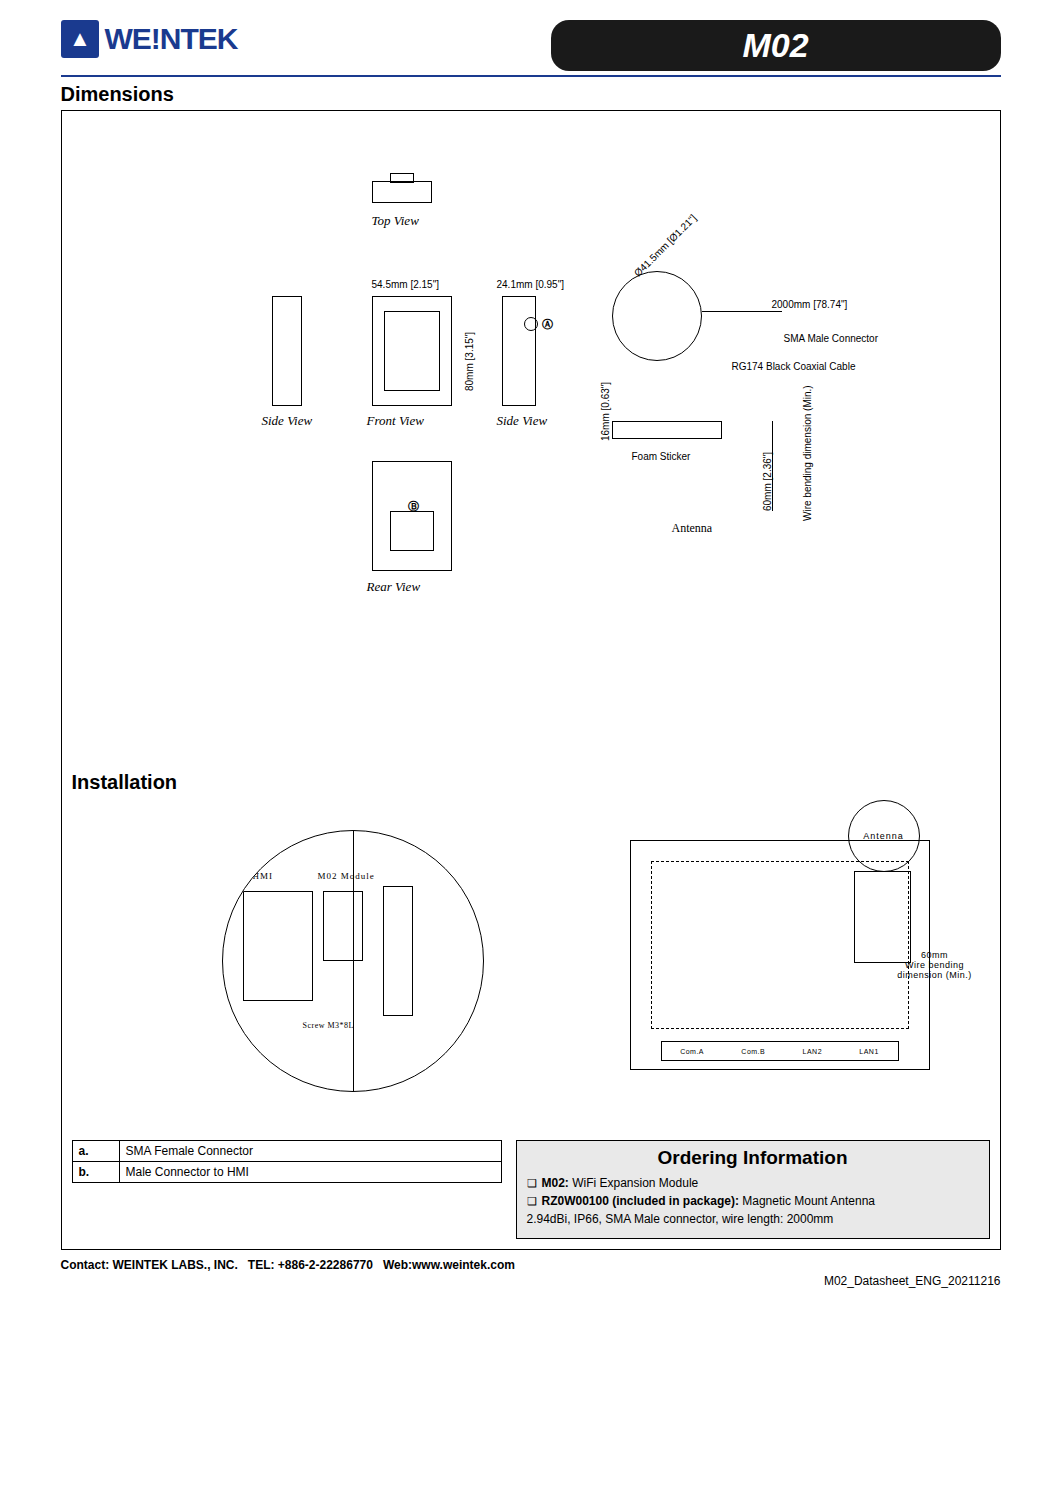▲WE!NTEK
M02
Dimensions
Top View
Side View
Front View
54.5mm [2.15"]
80mm [3.15"]
Ⓐ
Side View
24.1mm [0.95"]
Ⓑ
Rear View
Ø41.5mm [Ø1.21"]
2000mm [78.74"]
SMA Male Connector
RG174 Black Coaxial Cable
16mm [0.63"]
Foam Sticker
60mm [2.36"]
Wire bending dimension (Min.)
Antenna
Installation
HMI
M02 Module
Screw M3*8L
Antenna
Com.A Com.B LAN2 LAN1
60mm
Wire bending
dimension (Min.)
| a. | SMA Female Connector |
| b. | Male Connector to HMI |
Ordering Information
M02: WiFi Expansion Module
RZ0W00100 (included in package): Magnetic Mount Antenna
2.94dBi, IP66, SMA Male connector, wire length: 2000mm
Contact: WEINTEK LABS., INC. TEL: +886-2-22286770 Web:www.weintek.com
M02_Datasheet_ENG_20211216